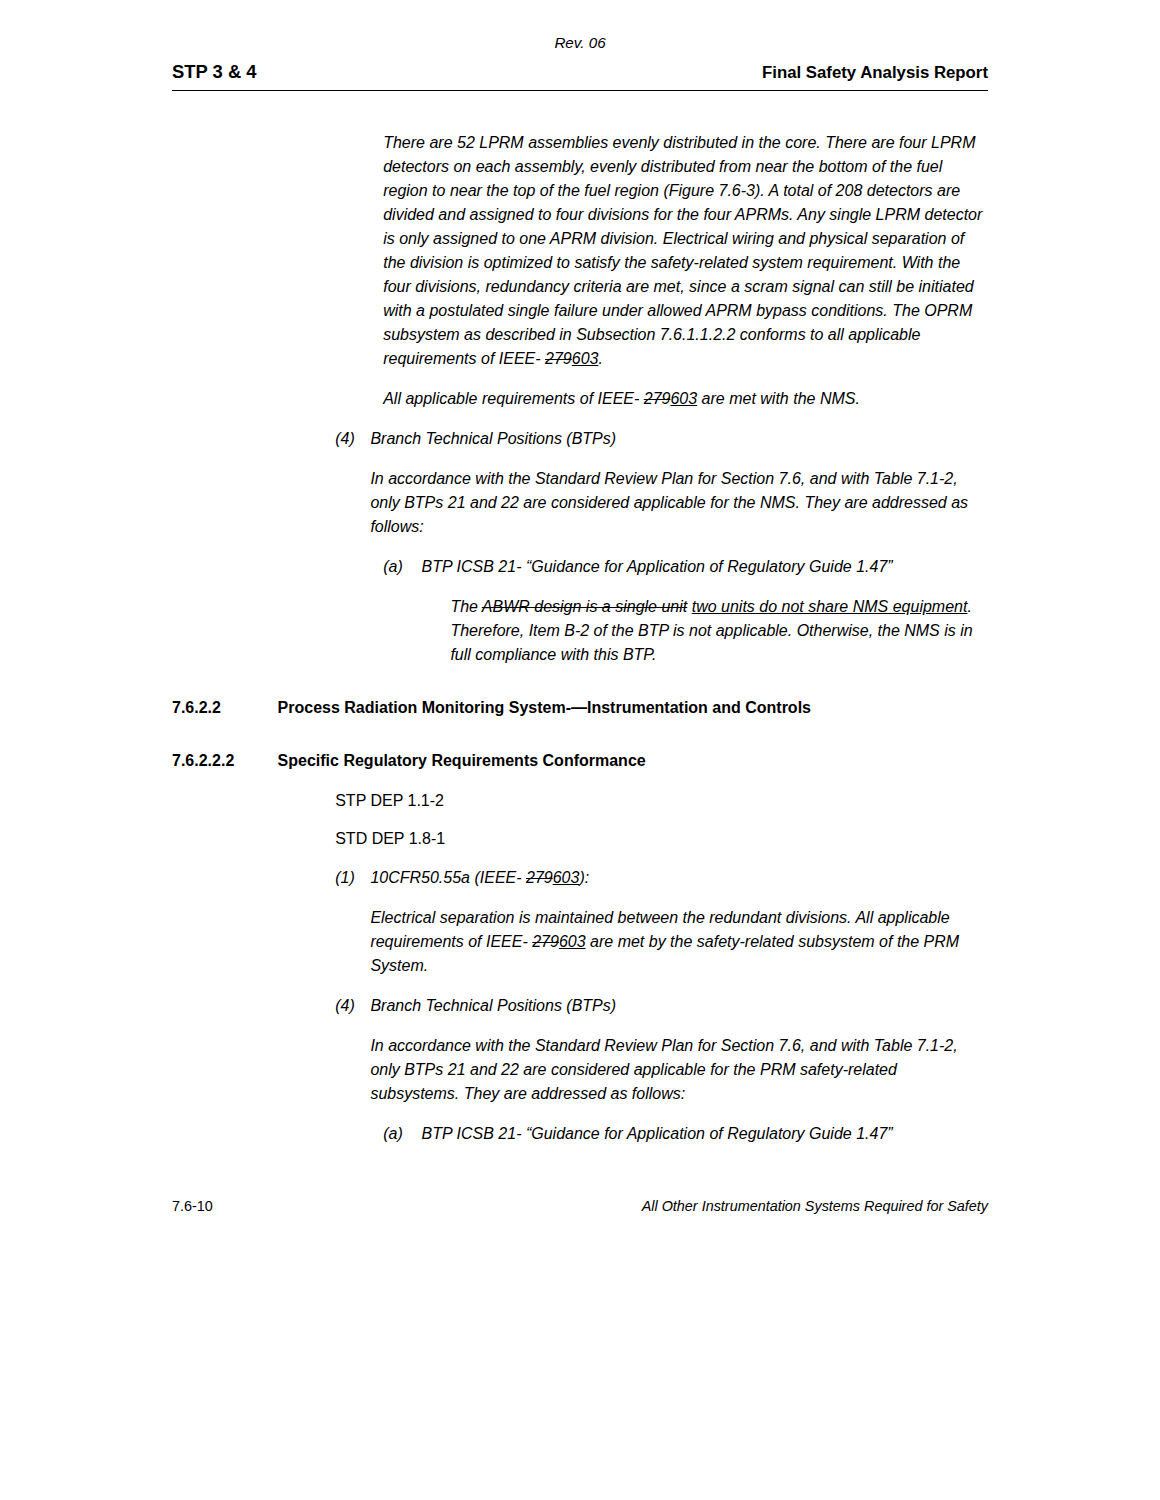Rev. 06
STP 3 & 4 Final Safety Analysis Report
There are 52 LPRM assemblies evenly distributed in the core. There are four LPRM detectors on each assembly, evenly distributed from near the bottom of the fuel region to near the top of the fuel region (Figure 7.6-3). A total of 208 detectors are divided and assigned to four divisions for the four APRMs. Any single LPRM detector is only assigned to one APRM division. Electrical wiring and physical separation of the division is optimized to satisfy the safety-related system requirement. With the four divisions, redundancy criteria are met, since a scram signal can still be initiated with a postulated single failure under allowed APRM bypass conditions. The OPRM subsystem as described in Subsection 7.6.1.1.2.2 conforms to all applicable requirements of IEEE- 279603.
All applicable requirements of IEEE- 279603 are met with the NMS.
(4)
Branch Technical Positions (BTPs)
In accordance with the Standard Review Plan for Section 7.6, and with Table 7.1-2, only BTPs 21 and 22 are considered applicable for the NMS. They are addressed as follows:
(a)
BTP ICSB 21- “Guidance for Application of Regulatory Guide 1.47”
The ABWR design is a single unit two units do not share NMS equipment. Therefore, Item B-2 of the BTP is not applicable. Otherwise, the NMS is in full compliance with this BTP.
7.6.2.2 Process Radiation Monitoring System-—Instrumentation and Controls
7.6.2.2.2 Specific Regulatory Requirements Conformance
STP DEP 1.1-2
STD DEP 1.8-1
(1)
10CFR50.55a (IEEE- 279603):
Electrical separation is maintained between the redundant divisions. All applicable requirements of IEEE- 279603 are met by the safety-related subsystem of the PRM System.
(4)
Branch Technical Positions (BTPs)
In accordance with the Standard Review Plan for Section 7.6, and with Table 7.1-2, only BTPs 21 and 22 are considered applicable for the PRM safety-related subsystems. They are addressed as follows:
(a)
BTP ICSB 21- “Guidance for Application of Regulatory Guide 1.47”
7.6-10 All Other Instrumentation Systems Required for Safety